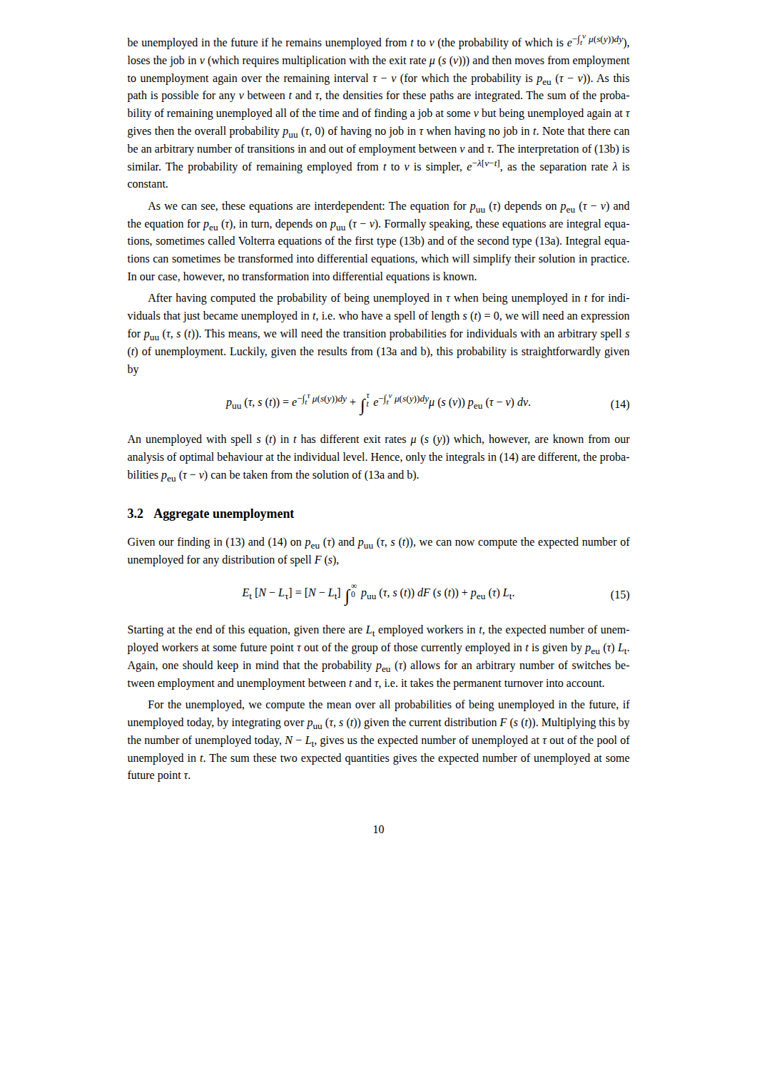be unemployed in the future if he remains unemployed from t to v (the probability of which is e−∫tv μ(s(y))dy), loses the job in v (which requires multiplication with the exit rate μ (s (v))) and then moves from employment to unemployment again over the remaining interval τ − v (for which the probability is peu (τ − v)). As this path is possible for any v between t and τ, the densities for these paths are integrated. The sum of the probability of remaining unemployed all of the time and of finding a job at some v but being unemployed again at τ gives then the overall probability puu (τ, 0) of having no job in τ when having no job in t. Note that there can be an arbitrary number of transitions in and out of employment between v and τ. The interpretation of (13b) is similar. The probability of remaining employed from t to v is simpler, e−λ[v−t], as the separation rate λ is constant.
As we can see, these equations are interdependent: The equation for puu (τ) depends on peu (τ − v) and the equation for peu (τ), in turn, depends on puu (τ − v). Formally speaking, these equations are integral equations, sometimes called Volterra equations of the first type (13b) and of the second type (13a). Integral equations can sometimes be transformed into differential equations, which will simplify their solution in practice. In our case, however, no transformation into differential equations is known.
After having computed the probability of being unemployed in τ when being unemployed in t for individuals that just became unemployed in t, i.e. who have a spell of length s (t) = 0, we will need an expression for puu (τ, s (t)). This means, we will need the transition probabilities for individuals with an arbitrary spell s (t) of unemployment. Luckily, given the results from (13a and b), this probability is straightforwardly given by
puu (τ, s (t)) = e−∫tτ μ(s(y))dy + ∫τt e−∫tv μ(s(y))dyμ (s (v)) peu (τ − v) dv. (14)
An unemployed with spell s (t) in t has different exit rates μ (s (y)) which, however, are known from our analysis of optimal behaviour at the individual level. Hence, only the integrals in (14) are different, the probabilities peu (τ − v) can be taken from the solution of (13a and b).
3.2 Aggregate unemployment
Given our finding in (13) and (14) on peu (τ) and puu (τ, s (t)), we can now compute the expected number of unemployed for any distribution of spell F (s),
Et [N − Lτ] = [N − Lt] ∫∞0 puu (τ, s (t)) dF (s (t)) + peu (τ) Lt. (15)
Starting at the end of this equation, given there are Lt employed workers in t, the expected number of unemployed workers at some future point τ out of the group of those currently employed in t is given by peu (τ) Lt. Again, one should keep in mind that the probability peu (τ) allows for an arbitrary number of switches between employment and unemployment between t and τ, i.e. it takes the permanent turnover into account.
For the unemployed, we compute the mean over all probabilities of being unemployed in the future, if unemployed today, by integrating over puu (τ, s (t)) given the current distribution F (s (t)). Multiplying this by the number of unemployed today, N − Lt, gives us the expected number of unemployed at τ out of the pool of unemployed in t. The sum these two expected quantities gives the expected number of unemployed at some future point τ.
10